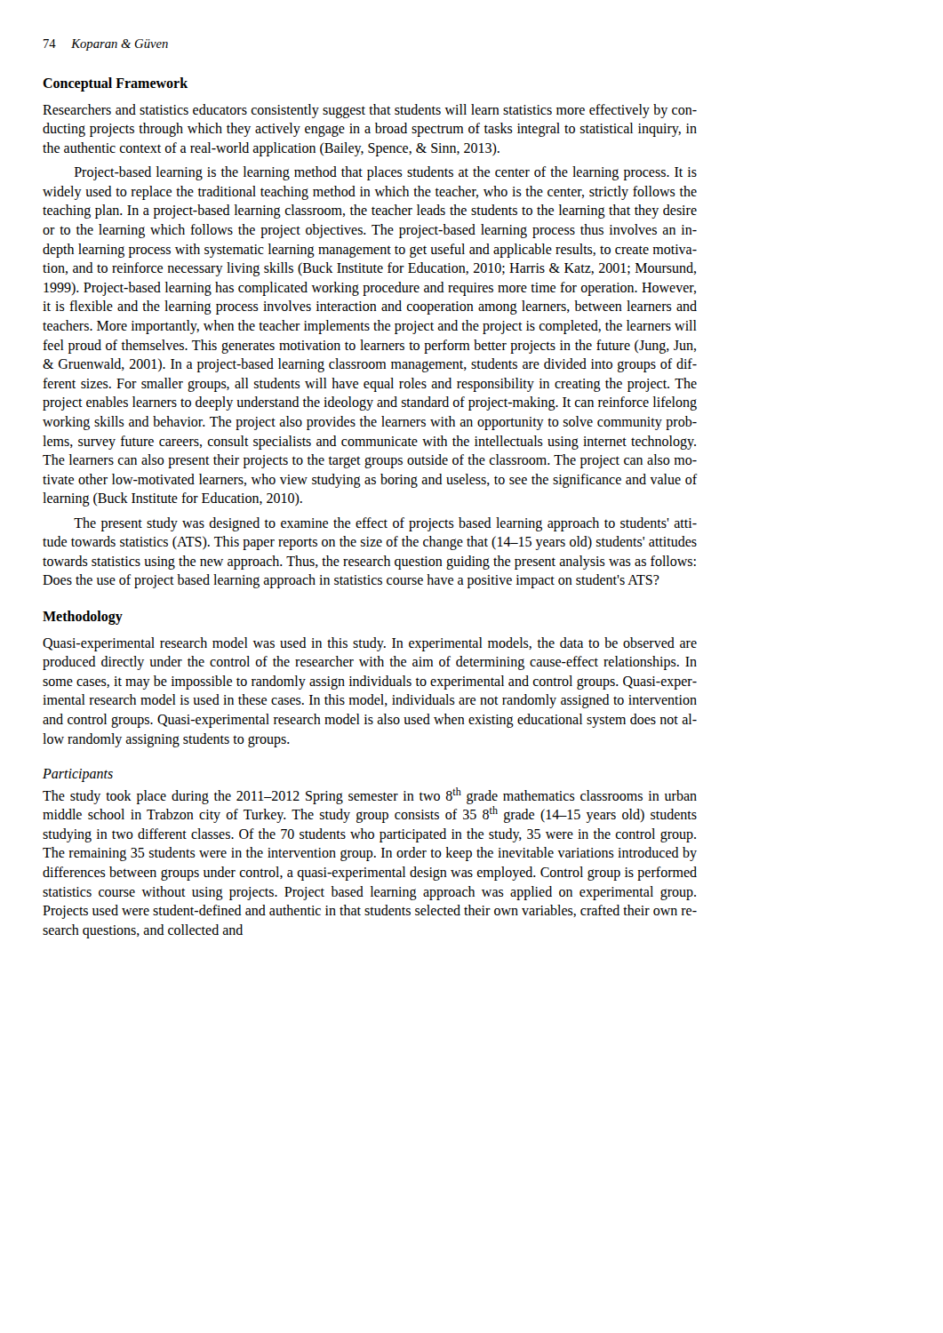74 Koparan & Güven
Conceptual Framework
Researchers and statistics educators consistently suggest that students will learn statistics more effectively by conducting projects through which they actively engage in a broad spectrum of tasks integral to statistical inquiry, in the authentic context of a real-world application (Bailey, Spence, & Sinn, 2013).
Project-based learning is the learning method that places students at the center of the learning process. It is widely used to replace the traditional teaching method in which the teacher, who is the center, strictly follows the teaching plan. In a project-based learning classroom, the teacher leads the students to the learning that they desire or to the learning which follows the project objectives. The project-based learning process thus involves an in-depth learning process with systematic learning management to get useful and applicable results, to create motivation, and to reinforce necessary living skills (Buck Institute for Education, 2010; Harris & Katz, 2001; Moursund, 1999). Project-based learning has complicated working procedure and requires more time for operation. However, it is flexible and the learning process involves interaction and cooperation among learners, between learners and teachers. More importantly, when the teacher implements the project and the project is completed, the learners will feel proud of themselves. This generates motivation to learners to perform better projects in the future (Jung, Jun, & Gruenwald, 2001). In a project-based learning classroom management, students are divided into groups of different sizes. For smaller groups, all students will have equal roles and responsibility in creating the project. The project enables learners to deeply understand the ideology and standard of project-making. It can reinforce lifelong working skills and behavior. The project also provides the learners with an opportunity to solve community problems, survey future careers, consult specialists and communicate with the intellectuals using internet technology. The learners can also present their projects to the target groups outside of the classroom. The project can also motivate other low-motivated learners, who view studying as boring and useless, to see the significance and value of learning (Buck Institute for Education, 2010).
The present study was designed to examine the effect of projects based learning approach to students' attitude towards statistics (ATS). This paper reports on the size of the change that (14–15 years old) students' attitudes towards statistics using the new approach. Thus, the research question guiding the present analysis was as follows: Does the use of project based learning approach in statistics course have a positive impact on student's ATS?
Methodology
Quasi-experimental research model was used in this study. In experimental models, the data to be observed are produced directly under the control of the researcher with the aim of determining cause-effect relationships. In some cases, it may be impossible to randomly assign individuals to experimental and control groups. Quasi-experimental research model is used in these cases. In this model, individuals are not randomly assigned to intervention and control groups. Quasi-experimental research model is also used when existing educational system does not allow randomly assigning students to groups.
Participants
The study took place during the 2011–2012 Spring semester in two 8th grade mathematics classrooms in urban middle school in Trabzon city of Turkey. The study group consists of 35 8th grade (14–15 years old) students studying in two different classes. Of the 70 students who participated in the study, 35 were in the control group. The remaining 35 students were in the intervention group. In order to keep the inevitable variations introduced by differences between groups under control, a quasi-experimental design was employed. Control group is performed statistics course without using projects. Project based learning approach was applied on experimental group. Projects used were student-defined and authentic in that students selected their own variables, crafted their own research questions, and collected and